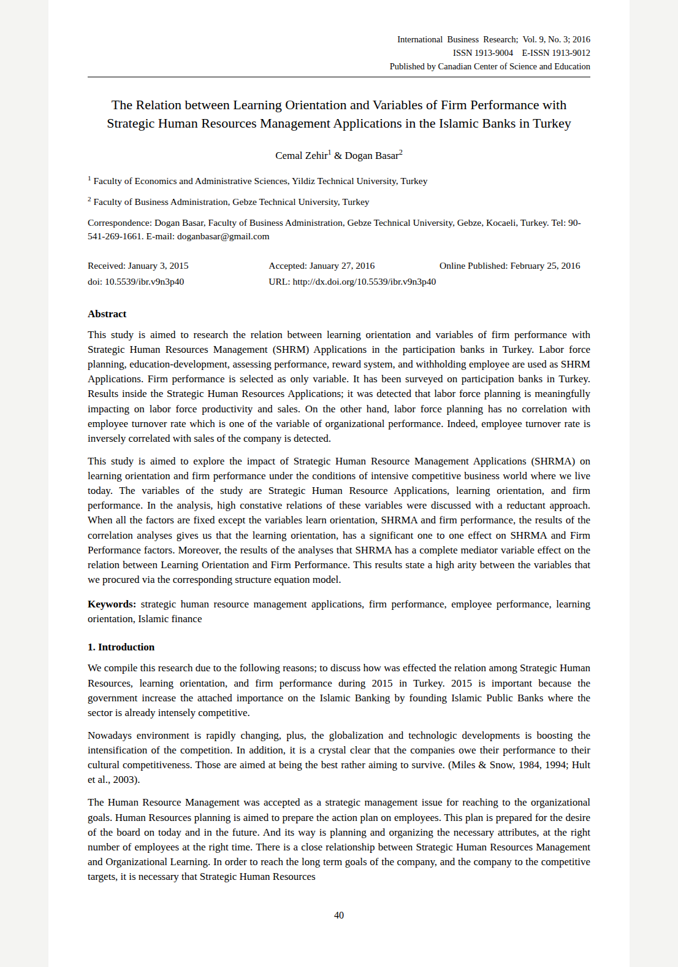International Business Research; Vol. 9, No. 3; 2016
ISSN 1913-9004 E-ISSN 1913-9012
Published by Canadian Center of Science and Education
The Relation between Learning Orientation and Variables of Firm Performance with Strategic Human Resources Management Applications in the Islamic Banks in Turkey
Cemal Zehir1 & Dogan Basar2
1 Faculty of Economics and Administrative Sciences, Yildiz Technical University, Turkey
2 Faculty of Business Administration, Gebze Technical University, Turkey
Correspondence: Dogan Basar, Faculty of Business Administration, Gebze Technical University, Gebze, Kocaeli, Turkey. Tel: 90-541-269-1661. E-mail: doganbasar@gmail.com
| Received: January 3, 2015 | Accepted: January 27, 2016 | Online Published: February 25, 2016 |
| doi: 10.5539/ibr.v9n3p40 | URL: http://dx.doi.org/10.5539/ibr.v9n3p40 |
Abstract
This study is aimed to research the relation between learning orientation and variables of firm performance with Strategic Human Resources Management (SHRM) Applications in the participation banks in Turkey. Labor force planning, education-development, assessing performance, reward system, and withholding employee are used as SHRM Applications. Firm performance is selected as only variable. It has been surveyed on participation banks in Turkey. Results inside the Strategic Human Resources Applications; it was detected that labor force planning is meaningfully impacting on labor force productivity and sales. On the other hand, labor force planning has no correlation with employee turnover rate which is one of the variable of organizational performance. Indeed, employee turnover rate is inversely correlated with sales of the company is detected.
This study is aimed to explore the impact of Strategic Human Resource Management Applications (SHRMA) on learning orientation and firm performance under the conditions of intensive competitive business world where we live today. The variables of the study are Strategic Human Resource Applications, learning orientation, and firm performance. In the analysis, high constative relations of these variables were discussed with a reductant approach. When all the factors are fixed except the variables learn orientation, SHRMA and firm performance, the results of the correlation analyses gives us that the learning orientation, has a significant one to one effect on SHRMA and Firm Performance factors. Moreover, the results of the analyses that SHRMA has a complete mediator variable effect on the relation between Learning Orientation and Firm Performance. This results state a high arity between the variables that we procured via the corresponding structure equation model.
Keywords: strategic human resource management applications, firm performance, employee performance, learning orientation, Islamic finance
1. Introduction
We compile this research due to the following reasons; to discuss how was effected the relation among Strategic Human Resources, learning orientation, and firm performance during 2015 in Turkey. 2015 is important because the government increase the attached importance on the Islamic Banking by founding Islamic Public Banks where the sector is already intensely competitive.
Nowadays environment is rapidly changing, plus, the globalization and technologic developments is boosting the intensification of the competition. In addition, it is a crystal clear that the companies owe their performance to their cultural competitiveness. Those are aimed at being the best rather aiming to survive. (Miles & Snow, 1984, 1994; Hult et al., 2003).
The Human Resource Management was accepted as a strategic management issue for reaching to the organizational goals. Human Resources planning is aimed to prepare the action plan on employees. This plan is prepared for the desire of the board on today and in the future. And its way is planning and organizing the necessary attributes, at the right number of employees at the right time. There is a close relationship between Strategic Human Resources Management and Organizational Learning. In order to reach the long term goals of the company, and the company to the competitive targets, it is necessary that Strategic Human Resources
40